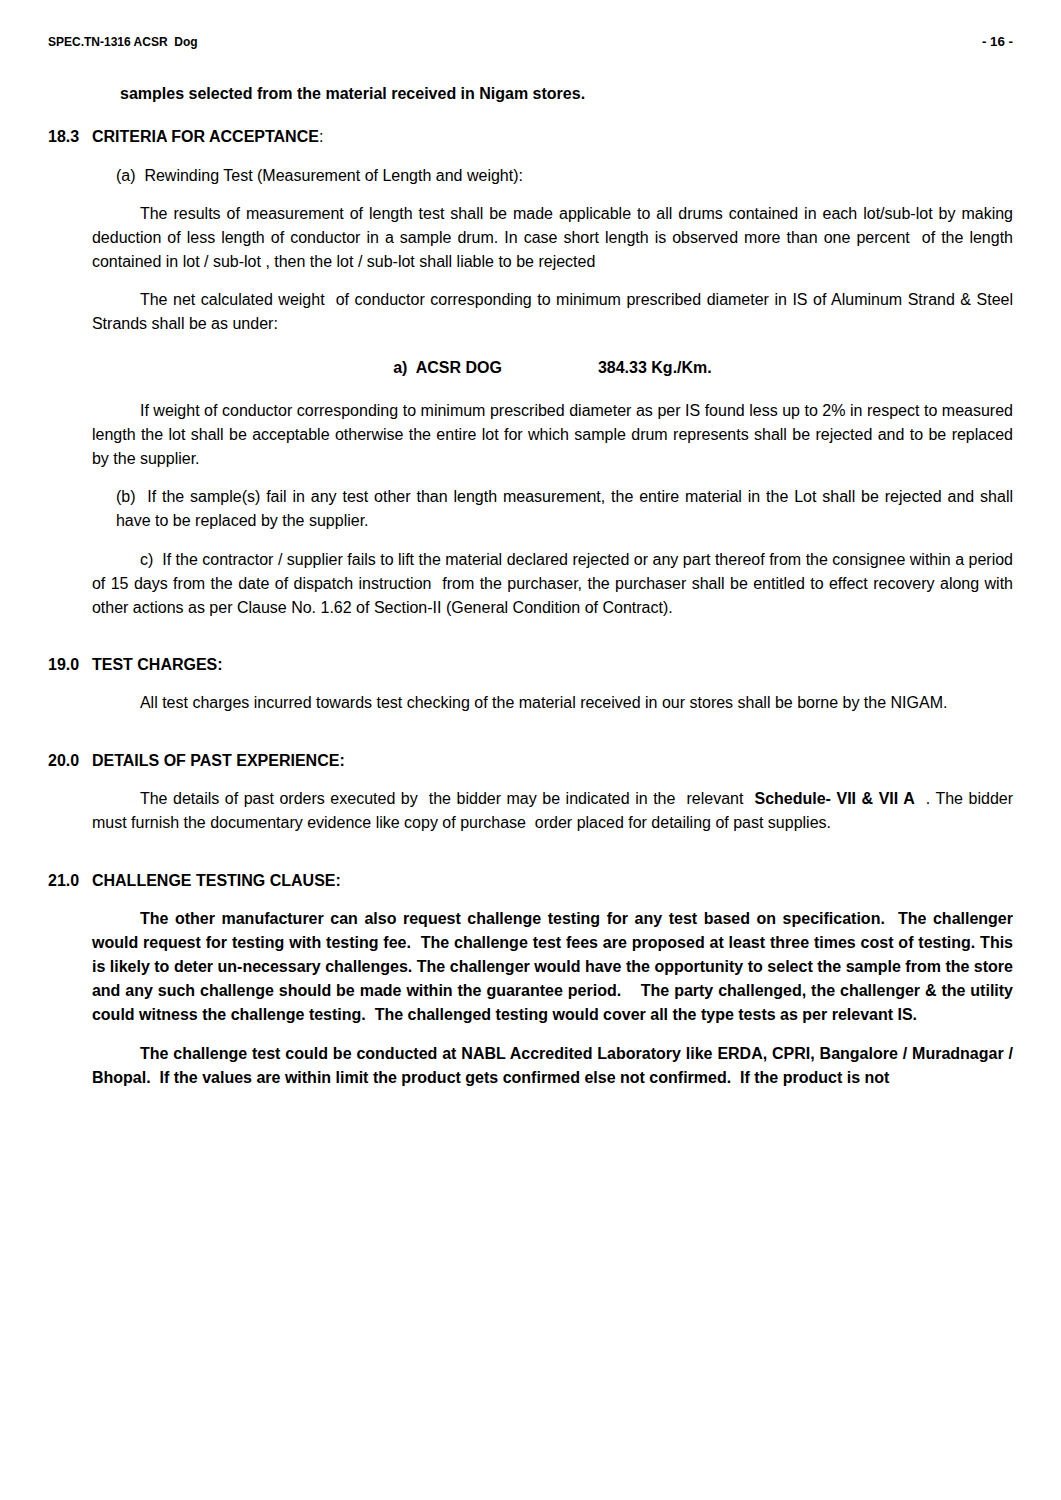SPEC.TN-1316 ACSR Dog - 16 -
samples selected from the material received in Nigam stores.
18.3
CRITERIA FOR ACCEPTANCE:
(a) Rewinding Test (Measurement of Length and weight):
The results of measurement of length test shall be made applicable to all drums contained in each lot/sub-lot by making deduction of less length of conductor in a sample drum. In case short length is observed more than one percent of the length contained in lot / sub-lot , then the lot / sub-lot shall liable to be rejected
The net calculated weight of conductor corresponding to minimum prescribed diameter in IS of Aluminum Strand & Steel Strands shall be as under:
a) ACSR DOG 384.33 Kg./Km.
If weight of conductor corresponding to minimum prescribed diameter as per IS found less up to 2% in respect to measured length the lot shall be acceptable otherwise the entire lot for which sample drum represents shall be rejected and to be replaced by the supplier.
(b) If the sample(s) fail in any test other than length measurement, the entire material in the Lot shall be rejected and shall have to be replaced by the supplier.
c) If the contractor / supplier fails to lift the material declared rejected or any part thereof from the consignee within a period of 15 days from the date of dispatch instruction from the purchaser, the purchaser shall be entitled to effect recovery along with other actions as per Clause No. 1.62 of Section-II (General Condition of Contract).
19.0
TEST CHARGES:
All test charges incurred towards test checking of the material received in our stores shall be borne by the NIGAM.
20.0
DETAILS OF PAST EXPERIENCE:
The details of past orders executed by the bidder may be indicated in the relevant Schedule- VII & VII A . The bidder must furnish the documentary evidence like copy of purchase order placed for detailing of past supplies.
21.0
CHALLENGE TESTING CLAUSE:
The other manufacturer can also request challenge testing for any test based on specification. The challenger would request for testing with testing fee. The challenge test fees are proposed at least three times cost of testing. This is likely to deter un-necessary challenges. The challenger would have the opportunity to select the sample from the store and any such challenge should be made within the guarantee period. The party challenged, the challenger & the utility could witness the challenge testing. The challenged testing would cover all the type tests as per relevant IS.
The challenge test could be conducted at NABL Accredited Laboratory like ERDA, CPRI, Bangalore / Muradnagar / Bhopal. If the values are within limit the product gets confirmed else not confirmed. If the product is not